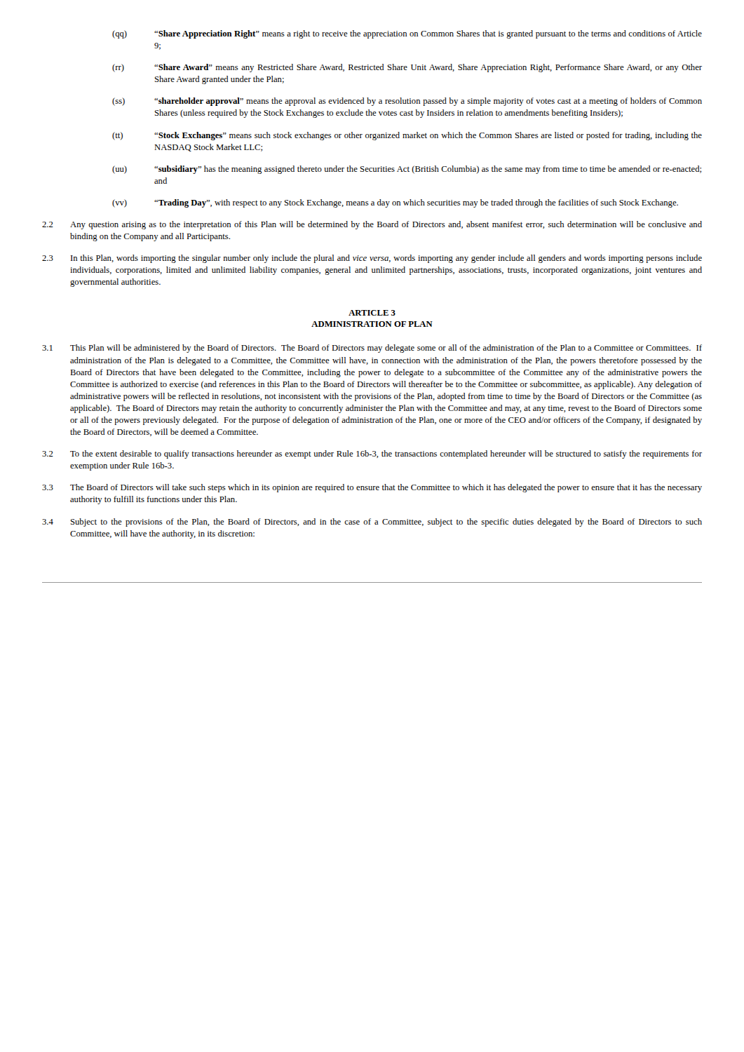(qq)
“Share Appreciation Right” means a right to receive the appreciation on Common Shares that is granted pursuant to the terms and conditions of Article 9;
(rr)
“Share Award” means any Restricted Share Award, Restricted Share Unit Award, Share Appreciation Right, Performance Share Award, or any Other Share Award granted under the Plan;
(ss)
“shareholder approval” means the approval as evidenced by a resolution passed by a simple majority of votes cast at a meeting of holders of Common Shares (unless required by the Stock Exchanges to exclude the votes cast by Insiders in relation to amendments benefiting Insiders);
(tt)
“Stock Exchanges” means such stock exchanges or other organized market on which the Common Shares are listed or posted for trading, including the NASDAQ Stock Market LLC;
(uu)
“subsidiary” has the meaning assigned thereto under the Securities Act (British Columbia) as the same may from time to time be amended or re-enacted; and
(vv)
“Trading Day”, with respect to any Stock Exchange, means a day on which securities may be traded through the facilities of such Stock Exchange.
2.2
Any question arising as to the interpretation of this Plan will be determined by the Board of Directors and, absent manifest error, such determination will be conclusive and binding on the Company and all Participants.
2.3
In this Plan, words importing the singular number only include the plural and vice versa, words importing any gender include all genders and words importing persons include individuals, corporations, limited and unlimited liability companies, general and unlimited partnerships, associations, trusts, incorporated organizations, joint ventures and governmental authorities.
ARTICLE 3
ADMINISTRATION OF PLAN
3.1
This Plan will be administered by the Board of Directors. The Board of Directors may delegate some or all of the administration of the Plan to a Committee or Committees. If administration of the Plan is delegated to a Committee, the Committee will have, in connection with the administration of the Plan, the powers theretofore possessed by the Board of Directors that have been delegated to the Committee, including the power to delegate to a subcommittee of the Committee any of the administrative powers the Committee is authorized to exercise (and references in this Plan to the Board of Directors will thereafter be to the Committee or subcommittee, as applicable). Any delegation of administrative powers will be reflected in resolutions, not inconsistent with the provisions of the Plan, adopted from time to time by the Board of Directors or the Committee (as applicable). The Board of Directors may retain the authority to concurrently administer the Plan with the Committee and may, at any time, revest to the Board of Directors some or all of the powers previously delegated. For the purpose of delegation of administration of the Plan, one or more of the CEO and/or officers of the Company, if designated by the Board of Directors, will be deemed a Committee.
3.2
To the extent desirable to qualify transactions hereunder as exempt under Rule 16b-3, the transactions contemplated hereunder will be structured to satisfy the requirements for exemption under Rule 16b-3.
3.3
The Board of Directors will take such steps which in its opinion are required to ensure that the Committee to which it has delegated the power to ensure that it has the necessary authority to fulfill its functions under this Plan.
3.4
Subject to the provisions of the Plan, the Board of Directors, and in the case of a Committee, subject to the specific duties delegated by the Board of Directors to such Committee, will have the authority, in its discretion: